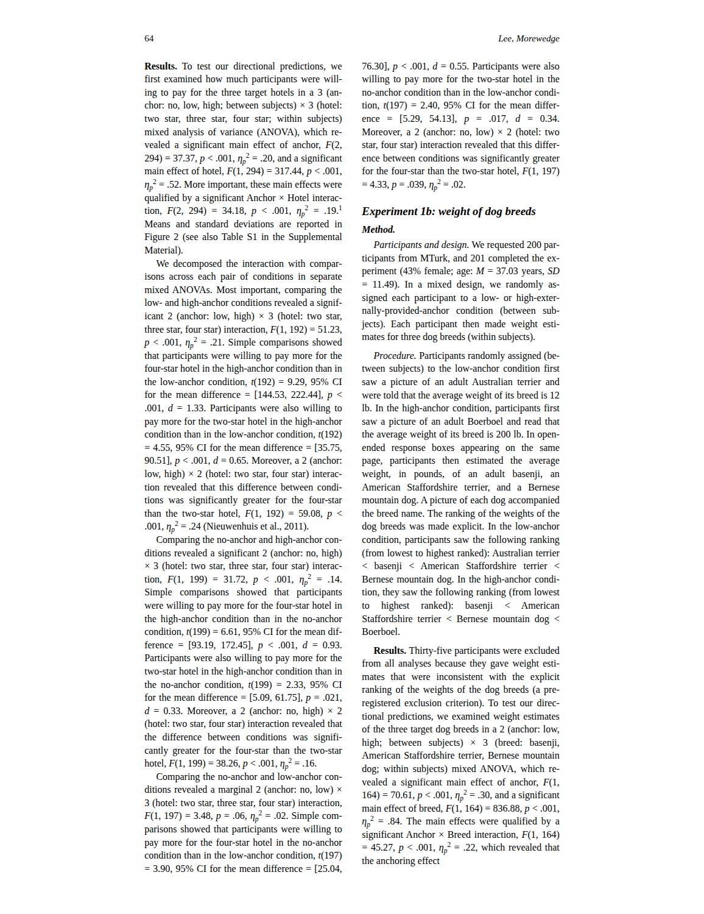64 Lee, Morewedge
Results. To test our directional predictions, we first examined how much participants were willing to pay for the three target hotels in a 3 (anchor: no, low, high; between subjects) × 3 (hotel: two star, three star, four star; within subjects) mixed analysis of variance (ANOVA), which revealed a significant main effect of anchor, F(2, 294) = 37.37, p < .001, ηp2 = .20, and a significant main effect of hotel, F(1, 294) = 317.44, p < .001, ηp2 = .52. More important, these main effects were qualified by a significant Anchor × Hotel interaction, F(2, 294) = 34.18, p < .001, ηp2 = .19.1 Means and standard deviations are reported in Figure 2 (see also Table S1 in the Supplemental Material).
We decomposed the interaction with comparisons across each pair of conditions in separate mixed ANOVAs. Most important, comparing the low- and high-anchor conditions revealed a significant 2 (anchor: low, high) × 3 (hotel: two star, three star, four star) interaction, F(1, 192) = 51.23, p < .001, ηp2 = .21. Simple comparisons showed that participants were willing to pay more for the four-star hotel in the high-anchor condition than in the low-anchor condition, t(192) = 9.29, 95% CI for the mean difference = [144.53, 222.44], p < .001, d = 1.33. Participants were also willing to pay more for the two-star hotel in the high-anchor condition than in the low-anchor condition, t(192) = 4.55, 95% CI for the mean difference = [35.75, 90.51], p < .001, d = 0.65. Moreover, a 2 (anchor: low, high) × 2 (hotel: two star, four star) interaction revealed that this difference between conditions was significantly greater for the four-star than the two-star hotel, F(1, 192) = 59.08, p < .001, ηp2 = .24 (Nieuwenhuis et al., 2011).
Comparing the no-anchor and high-anchor conditions revealed a significant 2 (anchor: no, high) × 3 (hotel: two star, three star, four star) interaction, F(1, 199) = 31.72, p < .001, ηp2 = .14. Simple comparisons showed that participants were willing to pay more for the four-star hotel in the high-anchor condition than in the no-anchor condition, t(199) = 6.61, 95% CI for the mean difference = [93.19, 172.45], p < .001, d = 0.93. Participants were also willing to pay more for the two-star hotel in the high-anchor condition than in the no-anchor condition, t(199) = 2.33, 95% CI for the mean difference = [5.09, 61.75], p = .021, d = 0.33. Moreover, a 2 (anchor: no, high) × 2 (hotel: two star, four star) interaction revealed that the difference between conditions was significantly greater for the four-star than the two-star hotel, F(1, 199) = 38.26, p < .001, ηp2 = .16.
Comparing the no-anchor and low-anchor conditions revealed a marginal 2 (anchor: no, low) × 3 (hotel: two star, three star, four star) interaction, F(1, 197) = 3.48, p = .06, ηp2 = .02. Simple comparisons showed that participants were willing to pay more for the four-star hotel in the no-anchor condition than in the low-anchor condition, t(197) = 3.90, 95% CI for the mean difference = [25.04, 76.30], p < .001, d = 0.55. Participants were also willing to pay more for the two-star hotel in the no-anchor condition than in the low-anchor condition, t(197) = 2.40, 95% CI for the mean difference = [5.29, 54.13], p = .017, d = 0.34. Moreover, a 2 (anchor: no, low) × 2 (hotel: two star, four star) interaction revealed that this difference between conditions was significantly greater for the four-star than the two-star hotel, F(1, 197) = 4.33, p = .039, ηp2 = .02.
Experiment 1b: weight of dog breeds
Method.
Participants and design. We requested 200 participants from MTurk, and 201 completed the experiment (43% female; age: M = 37.03 years, SD = 11.49). In a mixed design, we randomly assigned each participant to a low- or high-externally-provided-anchor condition (between subjects). Each participant then made weight estimates for three dog breeds (within subjects).
Procedure. Participants randomly assigned (between subjects) to the low-anchor condition first saw a picture of an adult Australian terrier and were told that the average weight of its breed is 12 lb. In the high-anchor condition, participants first saw a picture of an adult Boerboel and read that the average weight of its breed is 200 lb. In open-ended response boxes appearing on the same page, participants then estimated the average weight, in pounds, of an adult basenji, an American Staffordshire terrier, and a Bernese mountain dog. A picture of each dog accompanied the breed name. The ranking of the weights of the dog breeds was made explicit. In the low-anchor condition, participants saw the following ranking (from lowest to highest ranked): Australian terrier < basenji < American Staffordshire terrier < Bernese mountain dog. In the high-anchor condition, they saw the following ranking (from lowest to highest ranked): basenji < American Staffordshire terrier < Bernese mountain dog < Boerboel.
Results. Thirty-five participants were excluded from all analyses because they gave weight estimates that were inconsistent with the explicit ranking of the weights of the dog breeds (a preregistered exclusion criterion). To test our directional predictions, we examined weight estimates of the three target dog breeds in a 2 (anchor: low, high; between subjects) × 3 (breed: basenji, American Staffordshire terrier, Bernese mountain dog; within subjects) mixed ANOVA, which revealed a significant main effect of anchor, F(1, 164) = 70.61, p < .001, ηp2 = .30, and a significant main effect of breed, F(1, 164) = 836.88, p < .001, ηp2 = .84. The main effects were qualified by a significant Anchor × Breed interaction, F(1, 164) = 45.27, p < .001, ηp2 = .22, which revealed that the anchoring effect